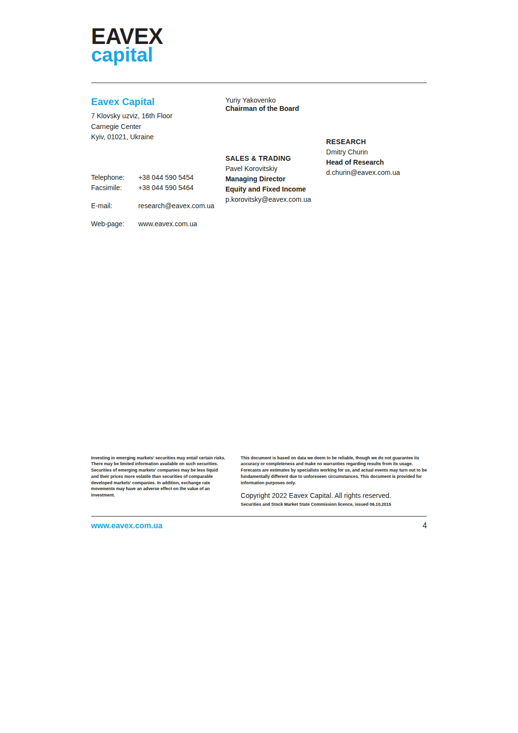EAVEX
capital
Eavex Capital
7 Klovsky uzviz, 16th Floor
Carnegie Center
Kyiv, 01021, Ukraine
| Telephone: | +38 044 590 5454 |
| Facsimile: | +38 044 590 5464 |
| E-mail: | research@eavex.com.ua |
| Web-page: | www.eavex.com.ua |
Yuriy Yakovenko
Chairman of the Board
SALES & TRADING
Pavel Korovitskiy
Managing Director
Equity and Fixed Income
p.korovitsky@eavex.com.ua
RESEARCH
Dmitry Churin
Head of Research
d.churin@eavex.com.ua
Investing in emerging markets' securities may entail certain risks. There may be limited information available on such securities. Securities of emerging markets' companies may be less liquid and their prices more volatile than securities of comparable developed markets' companies. In addition, exchange rate movements may have an adverse effect on the value of an investment.
This document is based on data we deem to be reliable, though we do not guarantee its accuracy or completeness and make no warranties regarding results from its usage. Forecasts are estimates by specialists working for us, and actual events may turn out to be fundamentally different due to unforeseen circumstances. This document is provided for information purposes only.
Copyright 2022 Eavex Capital. All rights reserved.
Securities and Stock Market State Commission licence, issued 06.10.2015
www.eavex.com.ua 4